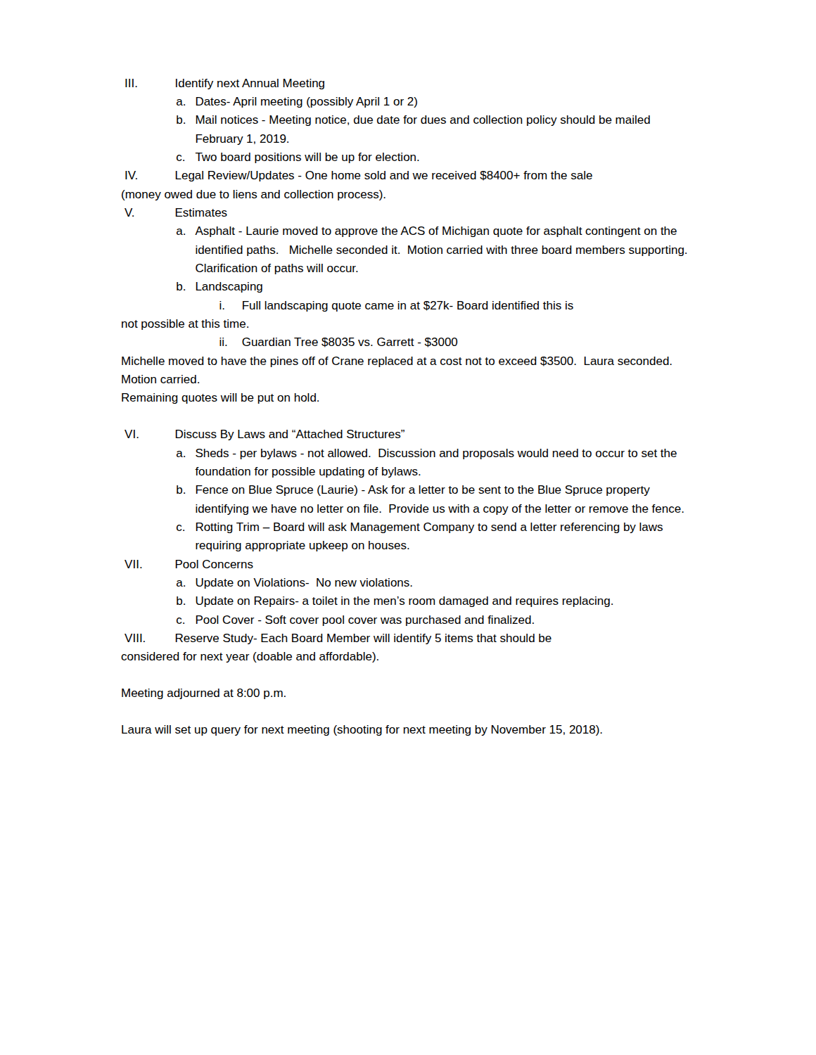III.
Identify next Annual Meeting
a.
Dates- April meeting (possibly April 1 or 2)
b.
Mail notices - Meeting notice, due date for dues and collection policy should be mailed February 1, 2019.
c.
Two board positions will be up for election.
IV.
Legal Review/Updates - One home sold and we received $8400+ from the sale
(money owed due to liens and collection process).
V.
Estimates
a.
Asphalt - Laurie moved to approve the ACS of Michigan quote for asphalt contingent on the identified paths. Michelle seconded it. Motion carried with three board members supporting. Clarification of paths will occur.
b.
Landscaping
i.
Full landscaping quote came in at $27k- Board identified this is
not possible at this time.
ii.
Guardian Tree $8035 vs. Garrett - $3000
Michelle moved to have the pines off of Crane replaced at a cost not to exceed $3500. Laura seconded. Motion carried.
Remaining quotes will be put on hold.
VI.
Discuss By Laws and “Attached Structures”
a.
Sheds - per bylaws - not allowed. Discussion and proposals would need to occur to set the foundation for possible updating of bylaws.
b.
Fence on Blue Spruce (Laurie) - Ask for a letter to be sent to the Blue Spruce property identifying we have no letter on file. Provide us with a copy of the letter or remove the fence.
c.
Rotting Trim – Board will ask Management Company to send a letter referencing by laws requiring appropriate upkeep on houses.
VII.
Pool Concerns
a.
Update on Violations- No new violations.
b.
Update on Repairs- a toilet in the men’s room damaged and requires replacing.
c.
Pool Cover - Soft cover pool cover was purchased and finalized.
VIII.
Reserve Study- Each Board Member will identify 5 items that should be
considered for next year (doable and affordable).
Meeting adjourned at 8:00 p.m.
Laura will set up query for next meeting (shooting for next meeting by November 15, 2018).